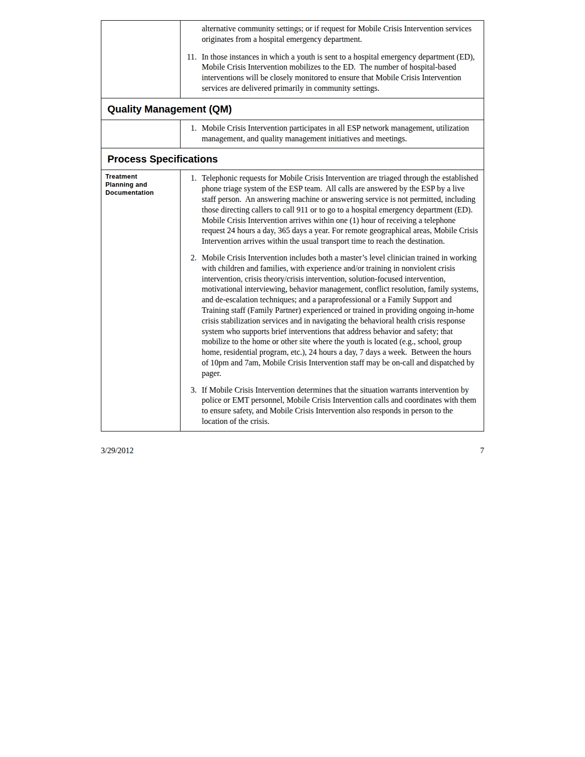| | alternative community settings; or if request for Mobile Crisis Intervention services originates from a hospital emergency department. In those instances in which a youth is sent to a hospital emergency department (ED), Mobile Crisis Intervention mobilizes to the ED. The number of hospital-based interventions will be closely monitored to ensure that Mobile Crisis Intervention services are delivered primarily in community settings. |
| Quality Management (QM) |
| | Mobile Crisis Intervention participates in all ESP network management, utilization management, and quality management initiatives and meetings. |
| Process Specifications |
| Treatment Planning and Documentation | Telephonic requests for Mobile Crisis Intervention are triaged through the established phone triage system of the ESP team. All calls are answered by the ESP by a live staff person. An answering machine or answering service is not permitted, including those directing callers to call 911 or to go to a hospital emergency department (ED). Mobile Crisis Intervention arrives within one (1) hour of receiving a telephone request 24 hours a day, 365 days a year. For remote geographical areas, Mobile Crisis Intervention arrives within the usual transport time to reach the destination. Mobile Crisis Intervention includes both a master’s level clinician trained in working with children and families, with experience and/or training in nonviolent crisis intervention, crisis theory/crisis intervention, solution-focused intervention, motivational interviewing, behavior management, conflict resolution, family systems, and de-escalation techniques; and a paraprofessional or a Family Support and Training staff (Family Partner) experienced or trained in providing ongoing in-home crisis stabilization services and in navigating the behavioral health crisis response system who supports brief interventions that address behavior and safety; that mobilize to the home or other site where the youth is located (e.g., school, group home, residential program, etc.), 24 hours a day, 7 days a week. Between the hours of 10pm and 7am, Mobile Crisis Intervention staff may be on-call and dispatched by pager. If Mobile Crisis Intervention determines that the situation warrants intervention by police or EMT personnel, Mobile Crisis Intervention calls and coordinates with them to ensure safety, and Mobile Crisis Intervention also responds in person to the location of the crisis. |
3/29/2012 7